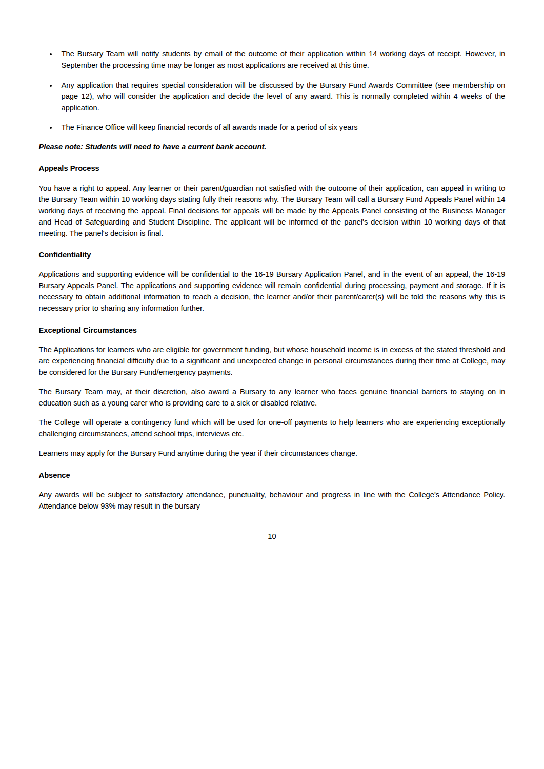The Bursary Team will notify students by email of the outcome of their application within 14 working days of receipt. However, in September the processing time may be longer as most applications are received at this time.
Any application that requires special consideration will be discussed by the Bursary Fund Awards Committee (see membership on page 12), who will consider the application and decide the level of any award. This is normally completed within 4 weeks of the application.
The Finance Office will keep financial records of all awards made for a period of six years
Please note: Students will need to have a current bank account.
Appeals Process
You have a right to appeal. Any learner or their parent/guardian not satisfied with the outcome of their application, can appeal in writing to the Bursary Team within 10 working days stating fully their reasons why. The Bursary Team will call a Bursary Fund Appeals Panel within 14 working days of receiving the appeal. Final decisions for appeals will be made by the Appeals Panel consisting of the Business Manager and Head of Safeguarding and Student Discipline. The applicant will be informed of the panel's decision within 10 working days of that meeting. The panel's decision is final.
Confidentiality
Applications and supporting evidence will be confidential to the 16-19 Bursary Application Panel, and in the event of an appeal, the 16-19 Bursary Appeals Panel. The applications and supporting evidence will remain confidential during processing, payment and storage. If it is necessary to obtain additional information to reach a decision, the learner and/or their parent/carer(s) will be told the reasons why this is necessary prior to sharing any information further.
Exceptional Circumstances
The Applications for learners who are eligible for government funding, but whose household income is in excess of the stated threshold and are experiencing financial difficulty due to a significant and unexpected change in personal circumstances during their time at College, may be considered for the Bursary Fund/emergency payments.
The Bursary Team may, at their discretion, also award a Bursary to any learner who faces genuine financial barriers to staying on in education such as a young carer who is providing care to a sick or disabled relative.
The College will operate a contingency fund which will be used for one-off payments to help learners who are experiencing exceptionally challenging circumstances, attend school trips, interviews etc.
Learners may apply for the Bursary Fund anytime during the year if their circumstances change.
Absence
Any awards will be subject to satisfactory attendance, punctuality, behaviour and progress in line with the College's Attendance Policy. Attendance below 93% may result in the bursary
10